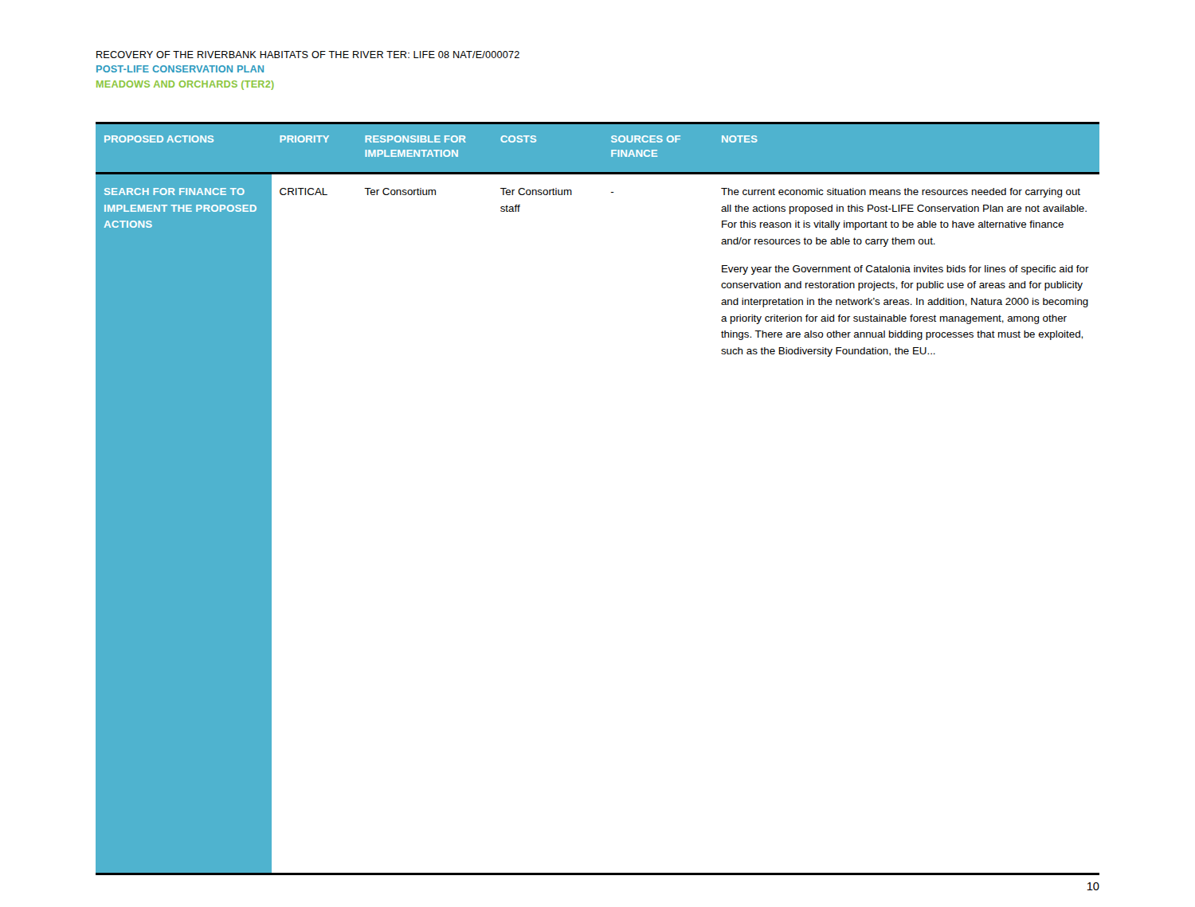RECOVERY OF THE RIVERBANK HABITATS OF THE RIVER TER: LIFE 08 NAT/E/000072
POST-LIFE CONSERVATION PLAN
MEADOWS AND ORCHARDS (TER2)
| PROPOSED ACTIONS | PRIORITY | RESPONSIBLE FOR IMPLEMENTATION | COSTS | SOURCES OF FINANCE | NOTES |
| --- | --- | --- | --- | --- | --- |
| SEARCH FOR FINANCE TO IMPLEMENT THE PROPOSED ACTIONS | CRITICAL | Ter Consortium | Ter Consortium staff | - | The current economic situation means the resources needed for carrying out all the actions proposed in this Post-LIFE Conservation Plan are not available. For this reason it is vitally important to be able to have alternative finance and/or resources to be able to carry them out. Every year the Government of Catalonia invites bids for lines of specific aid for conservation and restoration projects, for public use of areas and for publicity and interpretation in the network’s areas. In addition, Natura 2000 is becoming a priority criterion for aid for sustainable forest management, among other things. There are also other annual bidding processes that must be exploited, such as the Biodiversity Foundation, the EU... |
10